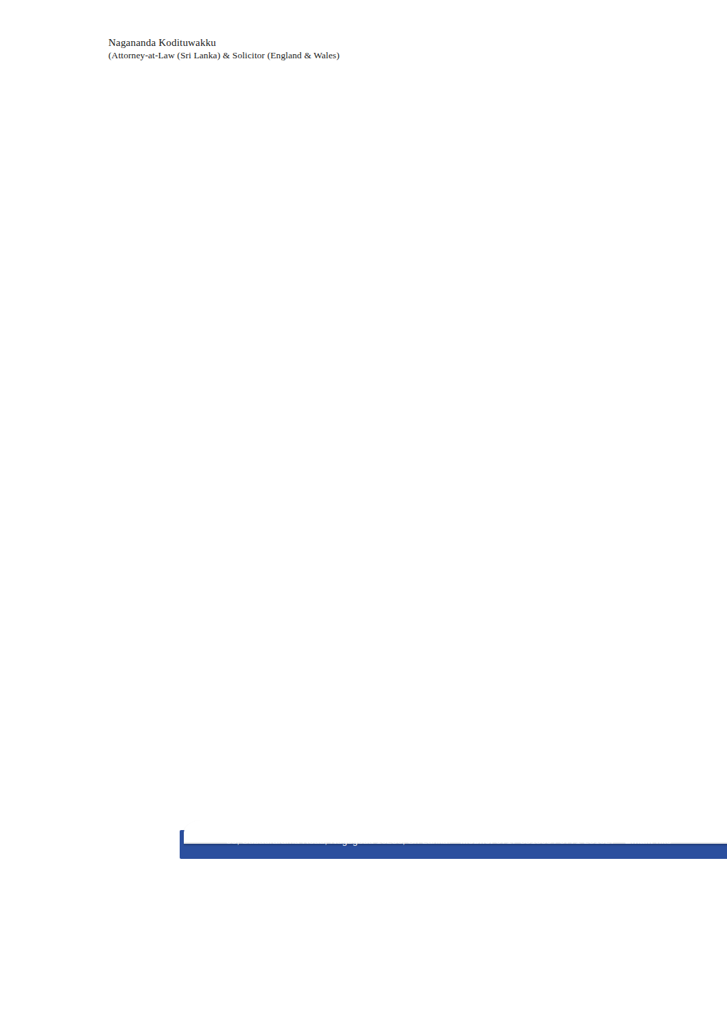Nagananda Kodituwakku
(Attorney-at-Law (Sri Lanka) & Solicitor (England & Wales)
99, Subadrarama Road, Nugegoda 10250, Sri Lanka. Mobile: 0717-851399 / 0771-251627 Email: nko